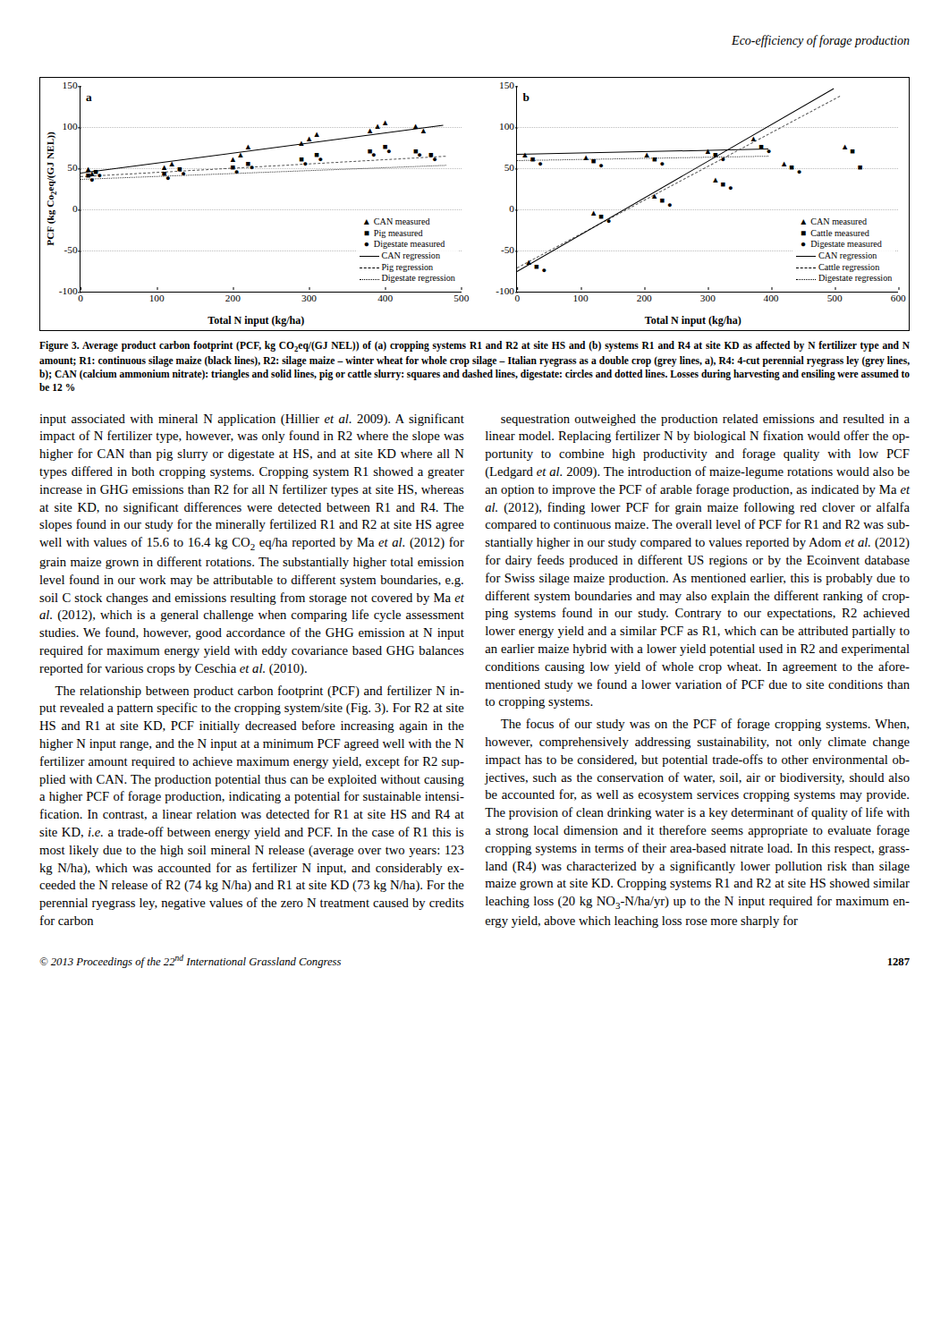Eco-efficiency of forage production
a PCF (kg Co2eq/(GJ NEL)) 150 100 50 0 -50 -100
0 100 200 300 400 500
▲ ▲ ▲ ▲ ▲ ▲ ▲ ▲ ▲ ▲ ▲ ▲ ▲ ▲ ▲ ■ ■ ■ ■ ■ ■ ■ ■ ■ ■ ■ ■ ● ● ● ● ● ● ● ● ● ● ● ●
▲CAN measured
■Pig measured
●Digestate measured
CAN regression
Pig regression
Digestate regression
Total N input (kg/ha)
b 150 100 50 0 -50 -100
0 100 200 300 400 500 600
▲ ■ ● ▲ ■ ● ▲ ■ ● ▲ ■ ● ▲ ■ ● ▲ ■ ● ▲ ■ ● ▲ ■ ● ▲ ■ ● ▲ ■ ● ▲ ■ ■
▲CAN measured
■Cattle measured
●Digestate measured
CAN regression
Cattle regression
Digestate regression
Total N input (kg/ha)
Figure 3. Average product carbon footprint (PCF, kg CO2eq/(GJ NEL)) of (a) cropping systems R1 and R2 at site HS and (b) systems R1 and R4 at site KD as affected by N fertilizer type and N amount; R1: continuous silage maize (black lines), R2: silage maize – winter wheat for whole crop silage – Italian ryegrass as a double crop (grey lines, a), R4: 4-cut perennial ryegrass ley (grey lines, b); CAN (calcium ammonium nitrate): triangles and solid lines, pig or cattle slurry: squares and dashed lines, digestate: circles and dotted lines. Losses during harvesting and ensiling were assumed to be 12 %
input associated with mineral N application (Hillier et al. 2009). A significant impact of N fertilizer type, however, was only found in R2 where the slope was higher for CAN than pig slurry or digestate at HS, and at site KD where all N types differed in both cropping systems. Cropping system R1 showed a greater increase in GHG emissions than R2 for all N fertilizer types at site HS, whereas at site KD, no significant differences were detected between R1 and R4. The slopes found in our study for the minerally fertilized R1 and R2 at site HS agree well with values of 15.6 to 16.4 kg CO2 eq/ha reported by Ma et al. (2012) for grain maize grown in different rotations. The substantially higher total emission level found in our work may be attributable to different system boundaries, e.g. soil C stock changes and emissions resulting from storage not covered by Ma et al. (2012), which is a general challenge when comparing life cycle assessment studies. We found, however, good accordance of the GHG emission at N input required for maximum energy yield with eddy covariance based GHG balances reported for various crops by Ceschia et al. (2010).
The relationship between product carbon footprint (PCF) and fertilizer N input revealed a pattern specific to the cropping system/site (Fig. 3). For R2 at site HS and R1 at site KD, PCF initially decreased before increasing again in the higher N input range, and the N input at a minimum PCF agreed well with the N fertilizer amount required to achieve maximum energy yield, except for R2 supplied with CAN. The production potential thus can be exploited without causing a higher PCF of forage production, indicating a potential for sustainable intensification. In contrast, a linear relation was detected for R1 at site HS and R4 at site KD, i.e. a trade-off between energy yield and PCF. In the case of R1 this is most likely due to the high soil mineral N release (average over two years: 123 kg N/ha), which was accounted for as fertilizer N input, and considerably exceeded the N release of R2 (74 kg N/ha) and R1 at site KD (73 kg N/ha). For the perennial ryegrass ley, negative values of the zero N treatment caused by credits for carbon
sequestration outweighed the production related emissions and resulted in a linear model. Replacing fertilizer N by biological N fixation would offer the opportunity to combine high productivity and forage quality with low PCF (Ledgard et al. 2009). The introduction of maize-legume rotations would also be an option to improve the PCF of arable forage production, as indicated by Ma et al. (2012), finding lower PCF for grain maize following red clover or alfalfa compared to continuous maize. The overall level of PCF for R1 and R2 was substantially higher in our study compared to values reported by Adom et al. (2012) for dairy feeds produced in different US regions or by the Ecoinvent database for Swiss silage maize production. As mentioned earlier, this is probably due to different system boundaries and may also explain the different ranking of cropping systems found in our study. Contrary to our expectations, R2 achieved lower energy yield and a similar PCF as R1, which can be attributed partially to an earlier maize hybrid with a lower yield potential used in R2 and experimental conditions causing low yield of whole crop wheat. In agreement to the aforementioned study we found a lower variation of PCF due to site conditions than to cropping systems.
The focus of our study was on the PCF of forage cropping systems. When, however, comprehensively addressing sustainability, not only climate change impact has to be considered, but potential trade-offs to other environmental objectives, such as the conservation of water, soil, air or biodiversity, should also be accounted for, as well as ecosystem services cropping systems may provide. The provision of clean drinking water is a key determinant of quality of life with a strong local dimension and it therefore seems appropriate to evaluate forage cropping systems in terms of their area-based nitrate load. In this respect, grassland (R4) was characterized by a significantly lower pollution risk than silage maize grown at site KD. Cropping systems R1 and R2 at site HS showed similar leaching loss (20 kg NO3-N/ha/yr) up to the N input required for maximum energy yield, above which leaching loss rose more sharply for
© 2013 Proceedings of the 22nd International Grassland Congress
1287